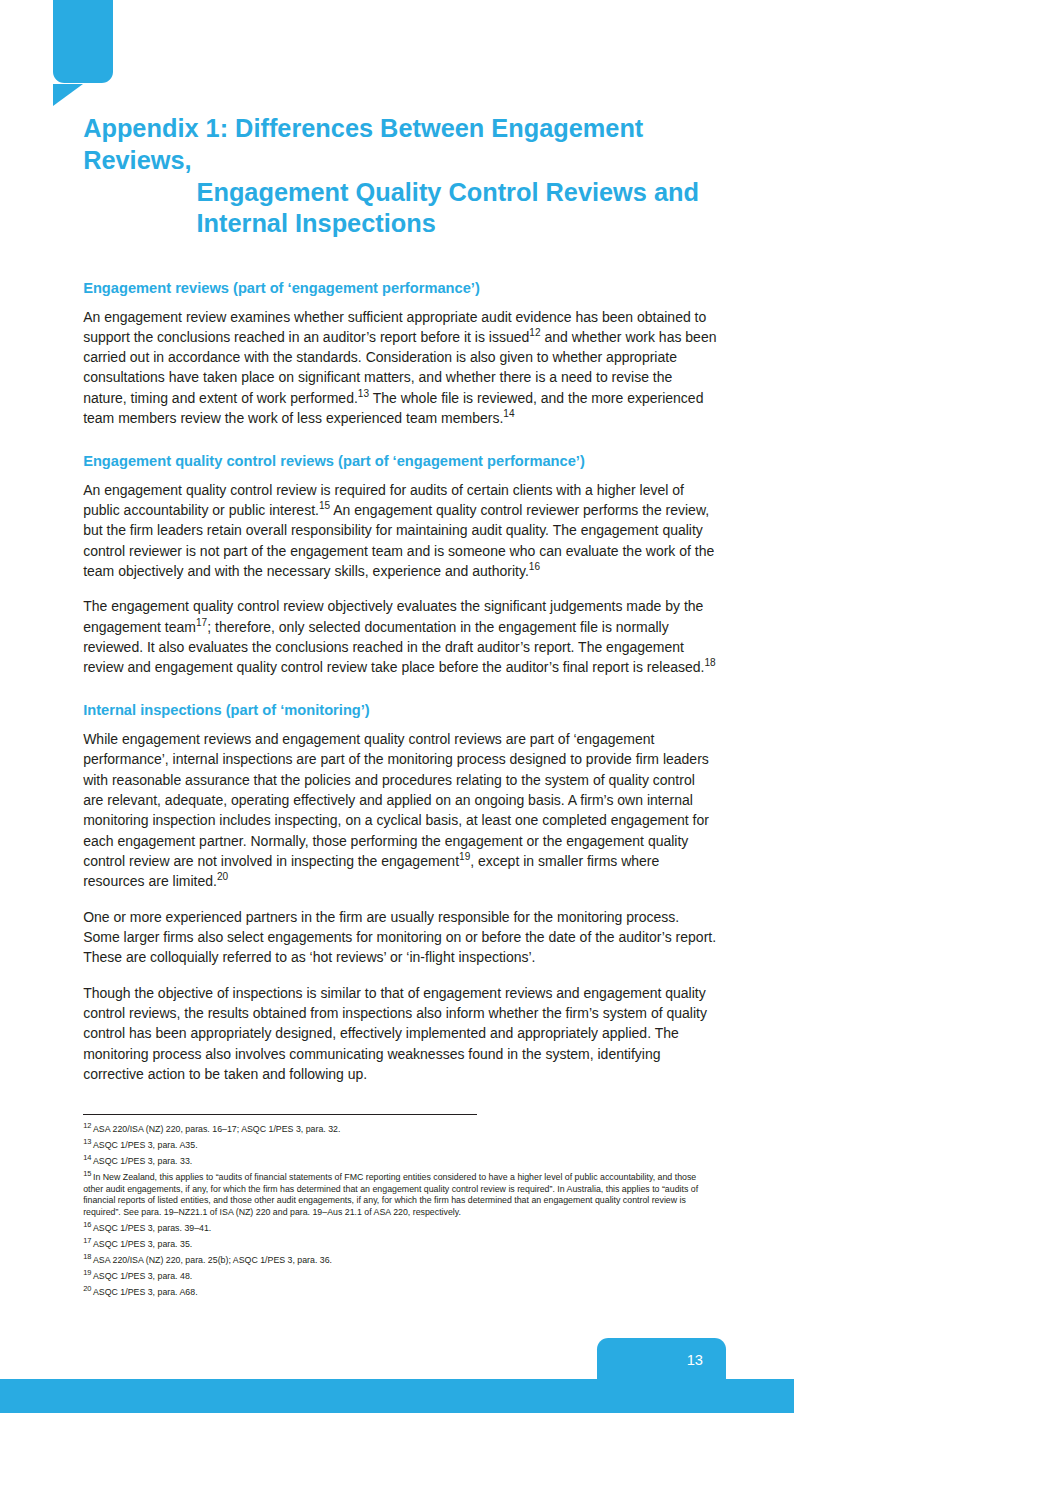Appendix 1: Differences Between Engagement Reviews,Engagement Quality Control Reviews and Internal Inspections
Engagement reviews (part of ‘engagement performance’)
An engagement review examines whether sufficient appropriate audit evidence has been obtained to support the conclusions reached in an auditor’s report before it is issued12 and whether work has been carried out in accordance with the standards. Consideration is also given to whether appropriate consultations have taken place on significant matters, and whether there is a need to revise the nature, timing and extent of work performed.13 The whole file is reviewed, and the more experienced team members review the work of less experienced team members.14
Engagement quality control reviews (part of ‘engagement performance’)
An engagement quality control review is required for audits of certain clients with a higher level of public accountability or public interest.15 An engagement quality control reviewer performs the review, but the firm leaders retain overall responsibility for maintaining audit quality. The engagement quality control reviewer is not part of the engagement team and is someone who can evaluate the work of the team objectively and with the necessary skills, experience and authority.16
The engagement quality control review objectively evaluates the significant judgements made by the engagement team17; therefore, only selected documentation in the engagement file is normally reviewed. It also evaluates the conclusions reached in the draft auditor’s report. The engagement review and engagement quality control review take place before the auditor’s final report is released.18
Internal inspections (part of ‘monitoring’)
While engagement reviews and engagement quality control reviews are part of ‘engagement performance’, internal inspections are part of the monitoring process designed to provide firm leaders with reasonable assurance that the policies and procedures relating to the system of quality control are relevant, adequate, operating effectively and applied on an ongoing basis. A firm’s own internal monitoring inspection includes inspecting, on a cyclical basis, at least one completed engagement for each engagement partner. Normally, those performing the engagement or the engagement quality control review are not involved in inspecting the engagement19, except in smaller firms where resources are limited.20
One or more experienced partners in the firm are usually responsible for the monitoring process. Some larger firms also select engagements for monitoring on or before the date of the auditor’s report. These are colloquially referred to as ‘hot reviews’ or ‘in-flight inspections’.
Though the objective of inspections is similar to that of engagement reviews and engagement quality control reviews, the results obtained from inspections also inform whether the firm’s system of quality control has been appropriately designed, effectively implemented and appropriately applied. The monitoring process also involves communicating weaknesses found in the system, identifying corrective action to be taken and following up.
12 ASA 220/ISA (NZ) 220, paras. 16–17; ASQC 1/PES 3, para. 32.
13 ASQC 1/PES 3, para. A35.
14 ASQC 1/PES 3, para. 33.
15 In New Zealand, this applies to “audits of financial statements of FMC reporting entities considered to have a higher level of public accountability, and those other audit engagements, if any, for which the firm has determined that an engagement quality control review is required”. In Australia, this applies to “audits of financial reports of listed entities, and those other audit engagements, if any, for which the firm has determined that an engagement quality control review is required”. See para. 19–NZ21.1 of ISA (NZ) 220 and para. 19–Aus 21.1 of ASA 220, respectively.
16 ASQC 1/PES 3, paras. 39–41.
17 ASQC 1/PES 3, para. 35.
18 ASA 220/ISA (NZ) 220, para. 25(b); ASQC 1/PES 3, para. 36.
19 ASQC 1/PES 3, para. 48.
20 ASQC 1/PES 3, para. A68.
13